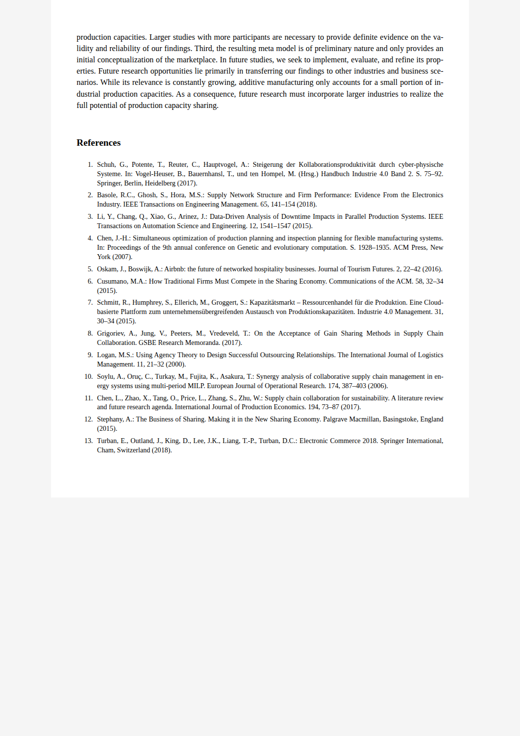production capacities. Larger studies with more participants are necessary to provide definite evidence on the validity and reliability of our findings. Third, the resulting meta model is of preliminary nature and only provides an initial conceptualization of the marketplace. In future studies, we seek to implement, evaluate, and refine its properties. Future research opportunities lie primarily in transferring our findings to other industries and business scenarios. While its relevance is constantly growing, additive manufacturing only accounts for a small portion of industrial production capacities. As a consequence, future research must incorporate larger industries to realize the full potential of production capacity sharing.
References
Schuh, G., Potente, T., Reuter, C., Hauptvogel, A.: Steigerung der Kollaborationsproduktivität durch cyber-physische Systeme. In: Vogel-Heuser, B., Bauernhansl, T., und ten Hompel, M. (Hrsg.) Handbuch Industrie 4.0 Band 2. S. 75–92. Springer, Berlin, Heidelberg (2017).
Basole, R.C., Ghosh, S., Hora, M.S.: Supply Network Structure and Firm Performance: Evidence From the Electronics Industry. IEEE Transactions on Engineering Management. 65, 141–154 (2018).
Li, Y., Chang, Q., Xiao, G., Arinez, J.: Data-Driven Analysis of Downtime Impacts in Parallel Production Systems. IEEE Transactions on Automation Science and Engineering. 12, 1541–1547 (2015).
Chen, J.-H.: Simultaneous optimization of production planning and inspection planning for flexible manufacturing systems. In: Proceedings of the 9th annual conference on Genetic and evolutionary computation. S. 1928–1935. ACM Press, New York (2007).
Oskam, J., Boswijk, A.: Airbnb: the future of networked hospitality businesses. Journal of Tourism Futures. 2, 22–42 (2016).
Cusumano, M.A.: How Traditional Firms Must Compete in the Sharing Economy. Communications of the ACM. 58, 32–34 (2015).
Schmitt, R., Humphrey, S., Ellerich, M., Groggert, S.: Kapazitätsmarkt – Ressourcenhandel für die Produktion. Eine Cloud-basierte Plattform zum unternehmensübergreifenden Austausch von Produktionskapazitäten. Industrie 4.0 Management. 31, 30–34 (2015).
Grigoriev, A., Jung, V., Peeters, M., Vredeveld, T.: On the Acceptance of Gain Sharing Methods in Supply Chain Collaboration. GSBE Research Memoranda. (2017).
Logan, M.S.: Using Agency Theory to Design Successful Outsourcing Relationships. The International Journal of Logistics Management. 11, 21–32 (2000).
Soylu, A., Oruç, C., Turkay, M., Fujita, K., Asakura, T.: Synergy analysis of collaborative supply chain management in energy systems using multi-period MILP. European Journal of Operational Research. 174, 387–403 (2006).
Chen, L., Zhao, X., Tang, O., Price, L., Zhang, S., Zhu, W.: Supply chain collaboration for sustainability. A literature review and future research agenda. International Journal of Production Economics. 194, 73–87 (2017).
Stephany, A.: The Business of Sharing. Making it in the New Sharing Economy. Palgrave Macmillan, Basingstoke, England (2015).
Turban, E., Outland, J., King, D., Lee, J.K., Liang, T.-P., Turban, D.C.: Electronic Commerce 2018. Springer International, Cham, Switzerland (2018).